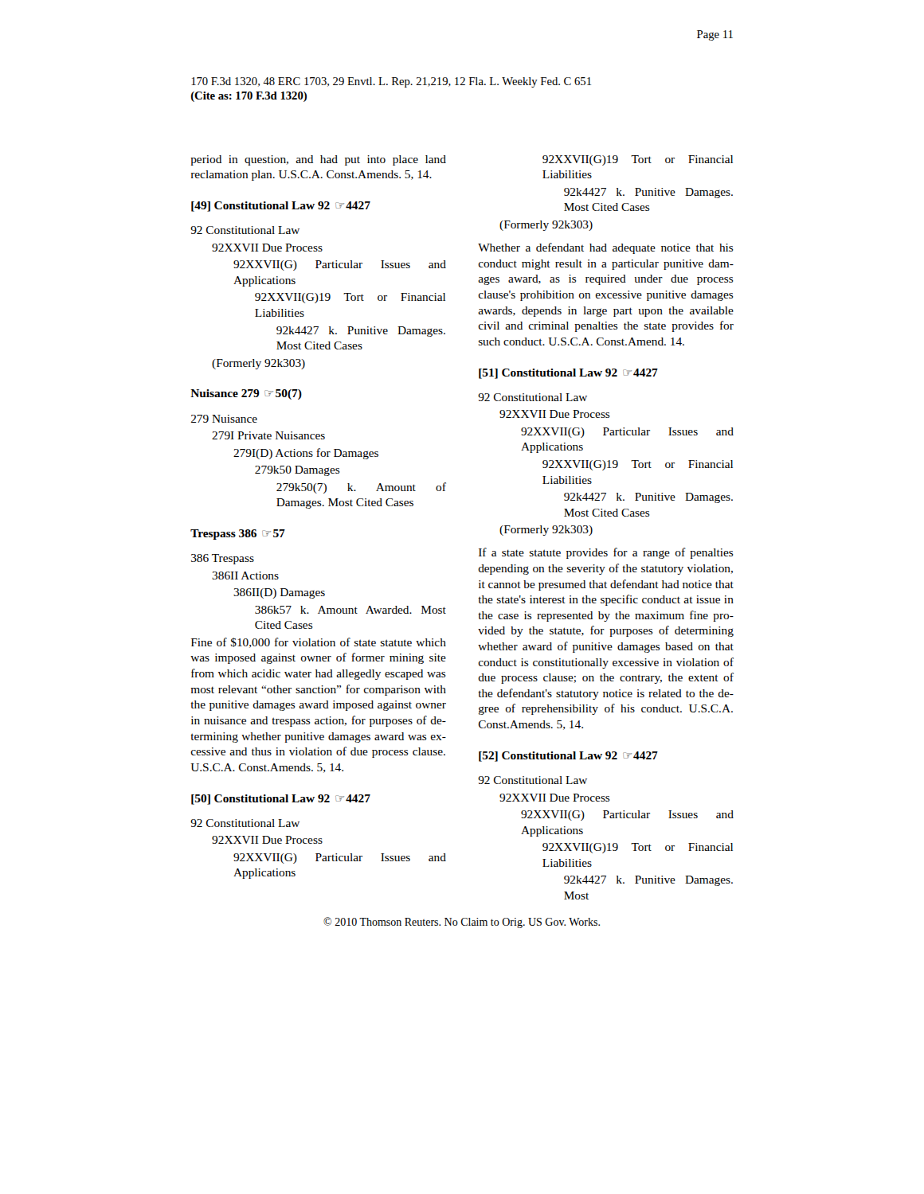Page 11
170 F.3d 1320, 48 ERC 1703, 29 Envtl. L. Rep. 21,219, 12 Fla. L. Weekly Fed. C 651
(Cite as: 170 F.3d 1320)
period in question, and had put into place land reclamation plan. U.S.C.A. Const.Amends. 5, 14.
[49] Constitutional Law 92 ☞4427
92 Constitutional Law
92XXVII Due Process
92XXVII(G) Particular Issues and Applications
92XXVII(G)19 Tort or Financial Liabilities
92k4427 k. Punitive Damages. Most Cited Cases
(Formerly 92k303)
Nuisance 279 ☞50(7)
279 Nuisance
279I Private Nuisances
279I(D) Actions for Damages
279k50 Damages
279k50(7) k. Amount of Damages. Most Cited Cases
Trespass 386 ☞57
386 Trespass
386II Actions
386II(D) Damages
386k57 k. Amount Awarded. Most Cited Cases
Fine of $10,000 for violation of state statute which was imposed against owner of former mining site from which acidic water had allegedly escaped was most relevant “other sanction” for comparison with the punitive damages award imposed against owner in nuisance and trespass action, for purposes of determining whether punitive damages award was excessive and thus in violation of due process clause. U.S.C.A. Const.Amends. 5, 14.
[50] Constitutional Law 92 ☞4427
92 Constitutional Law
92XXVII Due Process
92XXVII(G) Particular Issues and Applications
92XXVII(G)19 Tort or Financial Liabilities
92k4427 k. Punitive Damages. Most Cited Cases
(Formerly 92k303)
Whether a defendant had adequate notice that his conduct might result in a particular punitive damages award, as is required under due process clause's prohibition on excessive punitive damages awards, depends in large part upon the available civil and criminal penalties the state provides for such conduct. U.S.C.A. Const.Amend. 14.
[51] Constitutional Law 92 ☞4427
92 Constitutional Law
92XXVII Due Process
92XXVII(G) Particular Issues and Applications
92XXVII(G)19 Tort or Financial Liabilities
92k4427 k. Punitive Damages. Most Cited Cases
(Formerly 92k303)
If a state statute provides for a range of penalties depending on the severity of the statutory violation, it cannot be presumed that defendant had notice that the state's interest in the specific conduct at issue in the case is represented by the maximum fine provided by the statute, for purposes of determining whether award of punitive damages based on that conduct is constitutionally excessive in violation of due process clause; on the contrary, the extent of the defendant's statutory notice is related to the degree of reprehensibility of his conduct. U.S.C.A. Const.Amends. 5, 14.
[52] Constitutional Law 92 ☞4427
92 Constitutional Law
92XXVII Due Process
92XXVII(G) Particular Issues and Applications
92XXVII(G)19 Tort or Financial Liabilities
92k4427 k. Punitive Damages. Most
© 2010 Thomson Reuters. No Claim to Orig. US Gov. Works.